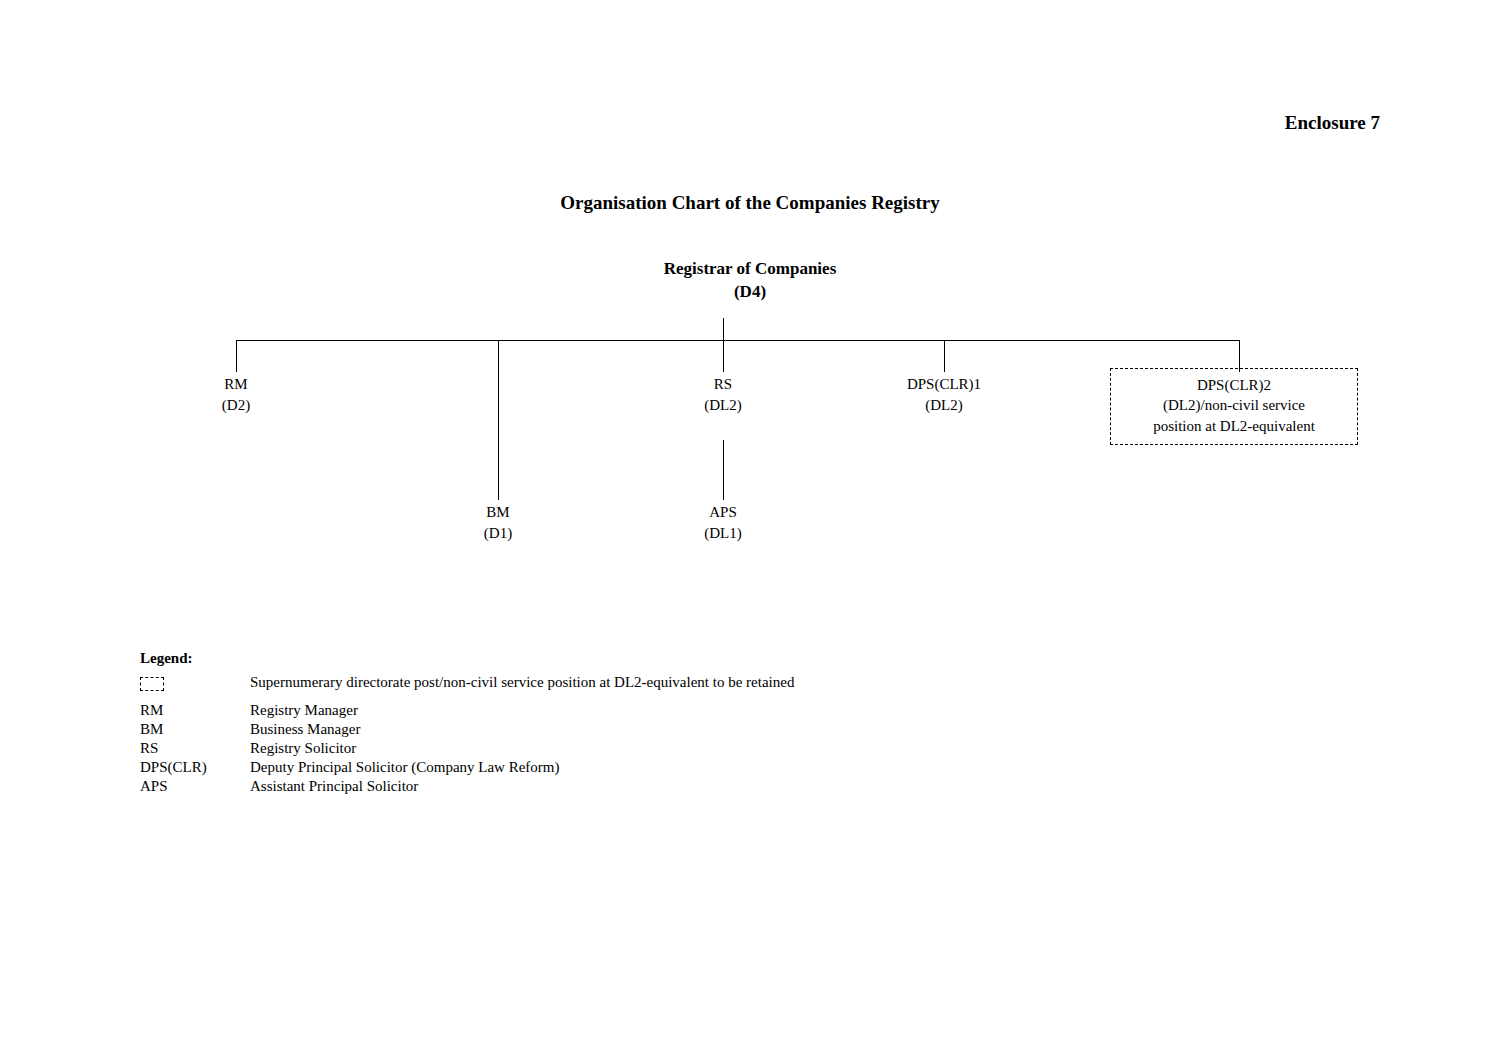Enclosure 7
Organisation Chart of the Companies Registry
Registrar of Companies
(D4)
RM
(D2)
RS
(DL2)
DPS(CLR)1
(DL2)
DPS(CLR)2
(DL2)/non-civil service
position at DL2-equivalent
BM
(D1)
APS
(DL1)
Legend:
| | Supernumerary directorate post/non-civil service position at DL2-equivalent to be retained |
| RM | Registry Manager |
| BM | Business Manager |
| RS | Registry Solicitor |
| DPS(CLR) | Deputy Principal Solicitor (Company Law Reform) |
| APS | Assistant Principal Solicitor |